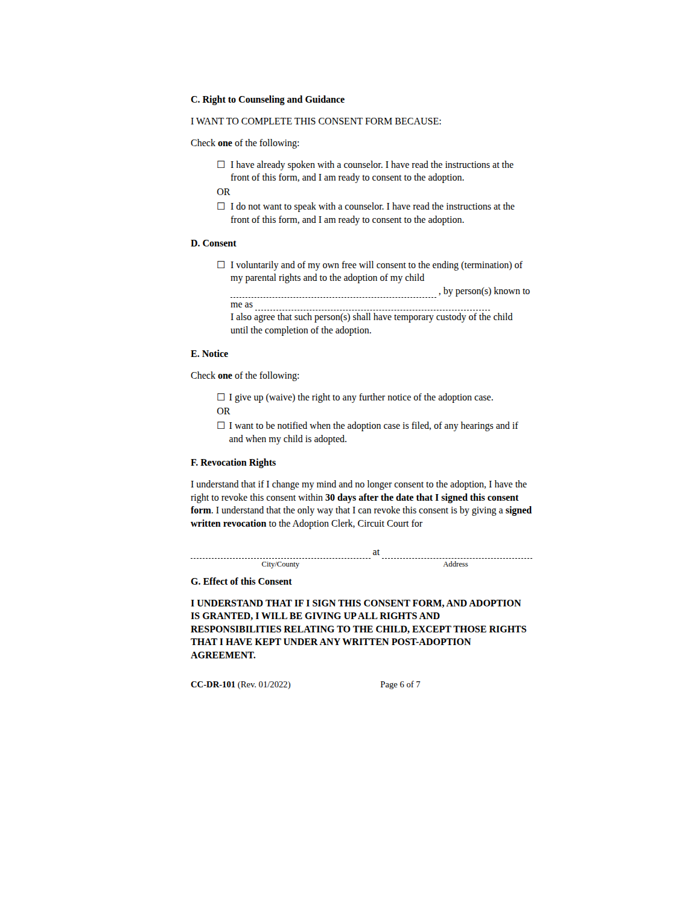C. Right to Counseling and Guidance
I WANT TO COMPLETE THIS CONSENT FORM BECAUSE:
Check one of the following:
☐ I have already spoken with a counselor. I have read the instructions at the front of this form, and I am ready to consent to the adoption.
OR
☐ I do not want to speak with a counselor. I have read the instructions at the front of this form, and I am ready to consent to the adoption.
D. Consent
☐ I voluntarily and of my own free will consent to the ending (termination) of my parental rights and to the adoption of my child , by person(s) known to me as
I also agree that such person(s) shall have temporary custody of the child until the completion of the adoption.
E. Notice
Check one of the following:
☐ I give up (waive) the right to any further notice of the adoption case.
OR
☐ I want to be notified when the adoption case is filed, of any hearings and if and when my child is adopted.
F. Revocation Rights
I understand that if I change my mind and no longer consent to the adoption, I have the right to revoke this consent within 30 days after the date that I signed this consent form. I understand that the only way that I can revoke this consent is by giving a signed written revocation to the Adoption Clerk, Circuit Court for
at
City/County Address
G. Effect of this Consent
I UNDERSTAND THAT IF I SIGN THIS CONSENT FORM, AND ADOPTION IS GRANTED, I WILL BE GIVING UP ALL RIGHTS AND RESPONSIBILITIES RELATING TO THE CHILD, EXCEPT THOSE RIGHTS THAT I HAVE KEPT UNDER ANY WRITTEN POST-ADOPTION AGREEMENT.
CC-DR-101 (Rev. 01/2022) Page 6 of 7